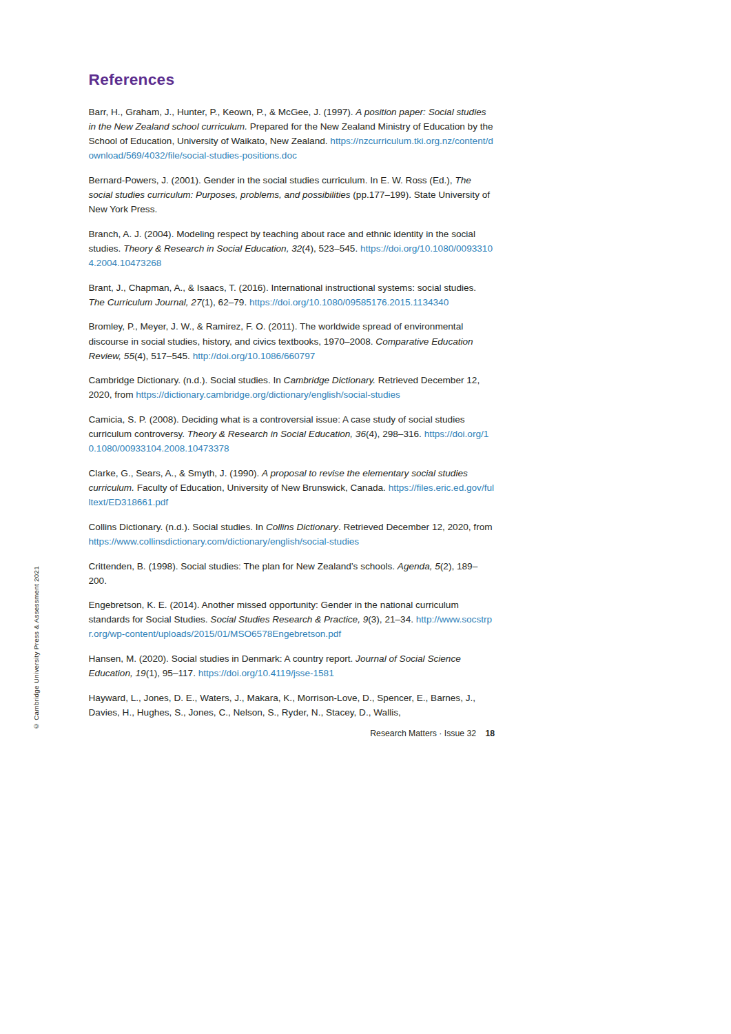References
Barr, H., Graham, J., Hunter, P., Keown, P., & McGee, J. (1997). A position paper: Social studies in the New Zealand school curriculum. Prepared for the New Zealand Ministry of Education by the School of Education, University of Waikato, New Zealand. https://nzcurriculum.tki.org.nz/content/download/569/4032/file/social-studies-positions.doc
Bernard-Powers, J. (2001). Gender in the social studies curriculum. In E. W. Ross (Ed.), The social studies curriculum: Purposes, problems, and possibilities (pp.177–199). State University of New York Press.
Branch, A. J. (2004). Modeling respect by teaching about race and ethnic identity in the social studies. Theory & Research in Social Education, 32(4), 523–545. https://doi.org/10.1080/00933104.2004.10473268
Brant, J., Chapman, A., & Isaacs, T. (2016). International instructional systems: social studies. The Curriculum Journal, 27(1), 62–79. https://doi.org/10.1080/09585176.2015.1134340
Bromley, P., Meyer, J. W., & Ramirez, F. O. (2011). The worldwide spread of environmental discourse in social studies, history, and civics textbooks, 1970–2008. Comparative Education Review, 55(4), 517–545. http://doi.org/10.1086/660797
Cambridge Dictionary. (n.d.). Social studies. In Cambridge Dictionary. Retrieved December 12, 2020, from https://dictionary.cambridge.org/dictionary/english/social-studies
Camicia, S. P. (2008). Deciding what is a controversial issue: A case study of social studies curriculum controversy. Theory & Research in Social Education, 36(4), 298–316. https://doi.org/10.1080/00933104.2008.10473378
Clarke, G., Sears, A., & Smyth, J. (1990). A proposal to revise the elementary social studies curriculum. Faculty of Education, University of New Brunswick, Canada. https://files.eric.ed.gov/fulltext/ED318661.pdf
Collins Dictionary. (n.d.). Social studies. In Collins Dictionary. Retrieved December 12, 2020, from https://www.collinsdictionary.com/dictionary/english/social-studies
Crittenden, B. (1998). Social studies: The plan for New Zealand’s schools. Agenda, 5(2), 189–200.
Engebretson, K. E. (2014). Another missed opportunity: Gender in the national curriculum standards for Social Studies. Social Studies Research & Practice, 9(3), 21–34. http://www.socstrpr.org/wp-content/uploads/2015/01/MSO6578Engebretson.pdf
Hansen, M. (2020). Social studies in Denmark: A country report. Journal of Social Science Education, 19(1), 95–117. https://doi.org/10.4119/jsse-1581
Hayward, L., Jones, D. E., Waters, J., Makara, K., Morrison-Love, D., Spencer, E., Barnes, J., Davies, H., Hughes, S., Jones, C., Nelson, S., Ryder, N., Stacey, D., Wallis,
© Cambridge University Press & Assessment 2021
Research Matters · Issue 3218